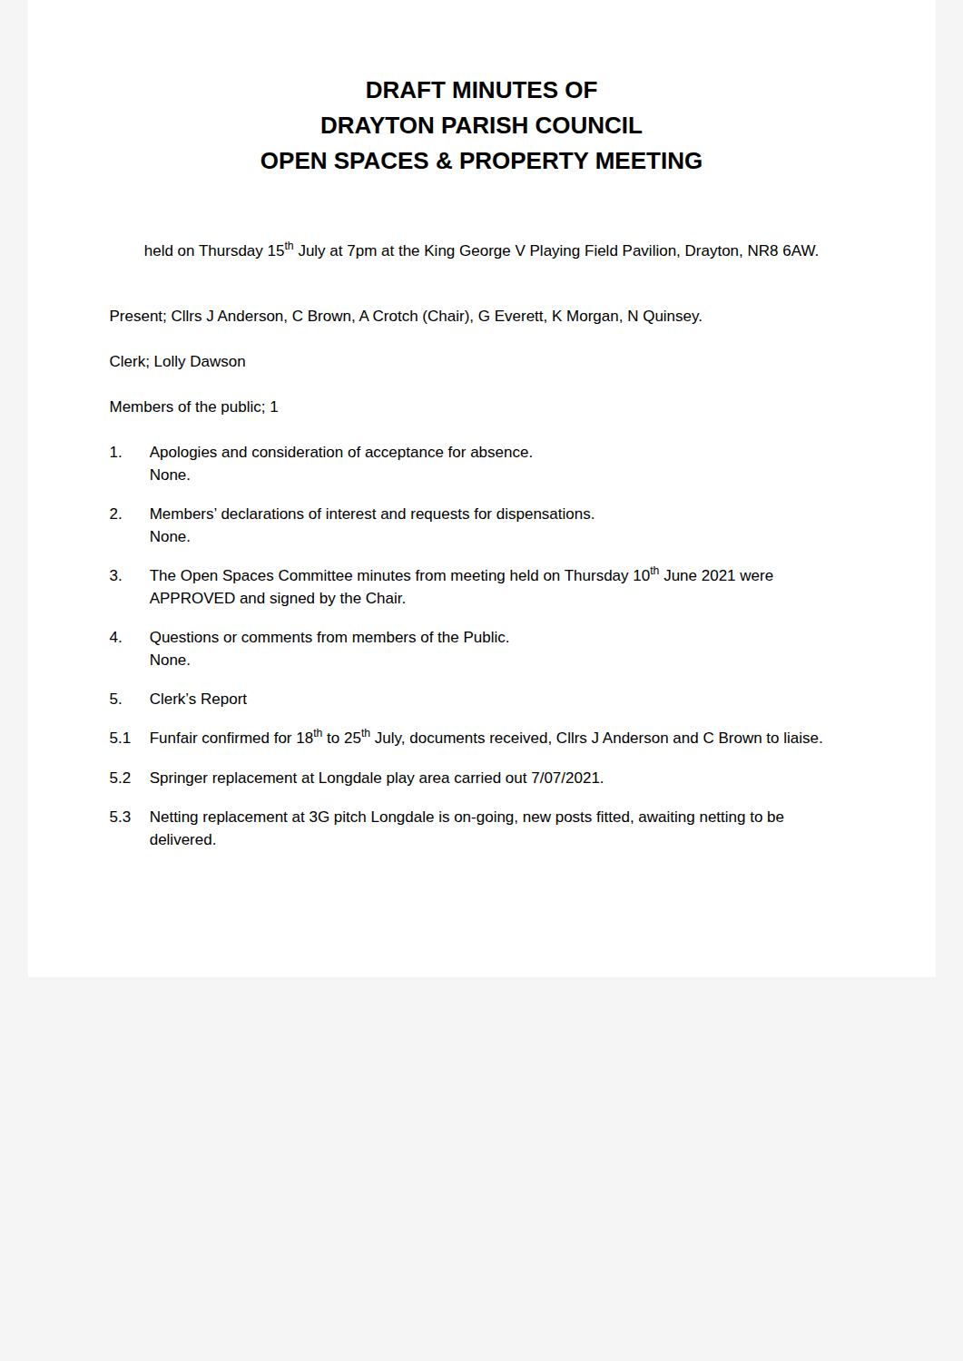DRAFT MINUTES OF DRAYTON PARISH COUNCIL OPEN SPACES & PROPERTY MEETING
held on Thursday 15th July at 7pm at the King George V Playing Field Pavilion, Drayton, NR8 6AW.
Present; Cllrs J Anderson, C Brown, A Crotch (Chair), G Everett, K Morgan, N Quinsey.
Clerk; Lolly Dawson
Members of the public; 1
Apologies and consideration of acceptance for absence.None.
Members’ declarations of interest and requests for dispensations.None.
The Open Spaces Committee minutes from meeting held on Thursday 10th June 2021 were APPROVED and signed by the Chair.
Questions or comments from members of the Public.None.
Clerk’s Report
5.1 Funfair confirmed for 18th to 25th July, documents received, Cllrs J Anderson and C Brown to liaise.
5.2 Springer replacement at Longdale play area carried out 7/07/2021.
5.3 Netting replacement at 3G pitch Longdale is on-going, new posts fitted, awaiting netting to be delivered.